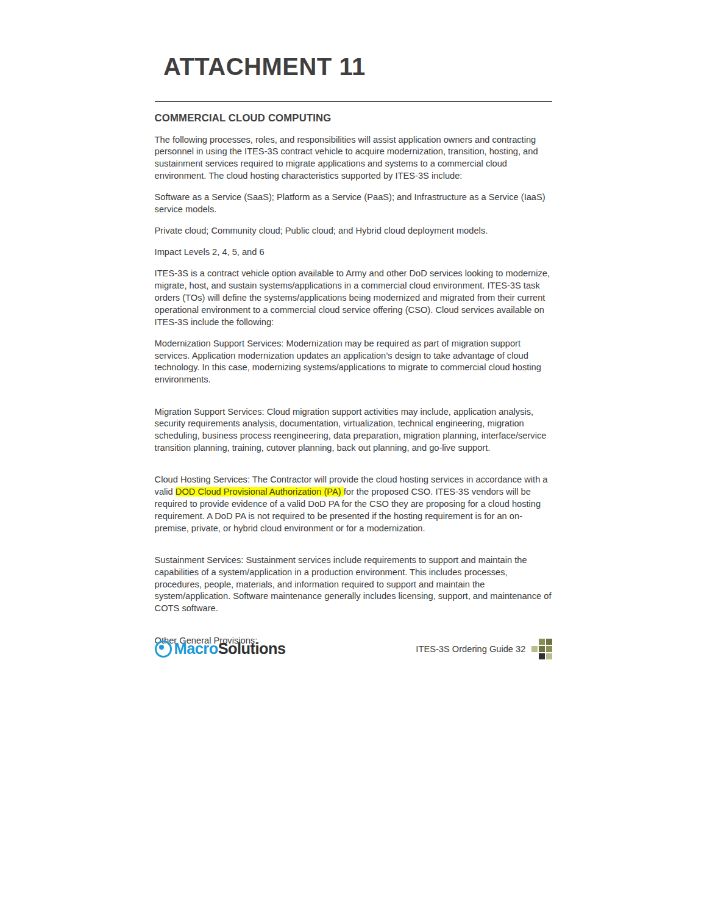ATTACHMENT 11
COMMERCIAL CLOUD COMPUTING
The following processes, roles, and responsibilities will assist application owners and contracting personnel in using the ITES-3S contract vehicle to acquire modernization, transition, hosting, and sustainment services required to migrate applications and systems to a commercial cloud environment. The cloud hosting characteristics supported by ITES-3S include:
Software as a Service (SaaS); Platform as a Service (PaaS); and Infrastructure as a Service (IaaS) service models.
Private cloud; Community cloud; Public cloud; and Hybrid cloud deployment models.
Impact Levels 2, 4, 5, and 6
ITES-3S is a contract vehicle option available to Army and other DoD services looking to modernize, migrate, host, and sustain systems/applications in a commercial cloud environment. ITES-3S task orders (TOs) will define the systems/applications being modernized and migrated from their current operational environment to a commercial cloud service offering (CSO). Cloud services available on ITES-3S include the following:
Modernization Support Services: Modernization may be required as part of migration support services. Application modernization updates an application’s design to take advantage of cloud technology. In this case, modernizing systems/applications to migrate to commercial cloud hosting environments.
Migration Support Services: Cloud migration support activities may include, application analysis, security requirements analysis, documentation, virtualization, technical engineering, migration scheduling, business process reengineering, data preparation, migration planning, interface/service transition planning, training, cutover planning, back out planning, and go-live support.
Cloud Hosting Services: The Contractor will provide the cloud hosting services in accordance with a valid DOD Cloud Provisional Authorization (PA) for the proposed CSO. ITES-3S vendors will be required to provide evidence of a valid DoD PA for the CSO they are proposing for a cloud hosting requirement. A DoD PA is not required to be presented if the hosting requirement is for an on-premise, private, or hybrid cloud environment or for a modernization.
Sustainment Services: Sustainment services include requirements to support and maintain the capabilities of a system/application in a production environment. This includes processes, procedures, people, materials, and information required to support and maintain the system/application. Software maintenance generally includes licensing, support, and maintenance of COTS software.
Other General Provisions:
Macro Solutions
ITES-3S Ordering Guide 32